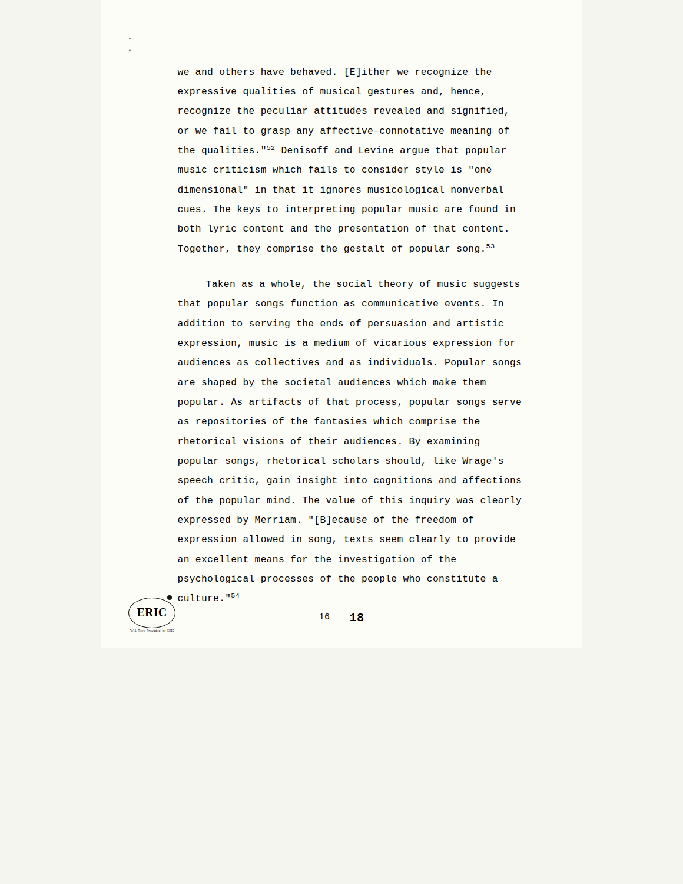. .
we and others have behaved. [E]ither we recognize the expressive qualities of musical gestures and, hence, recognize the peculiar attitudes revealed and signified, or we fail to grasp any affective–connotative meaning of the qualities."52 Denisoff and Levine argue that popular music criticism which fails to consider style is "one dimensional" in that it ignores musicological nonverbal cues. The keys to interpreting popular music are found in both lyric content and the presentation of that content. Together, they comprise the gestalt of popular song.53
Taken as a whole, the social theory of music suggests that popular songs function as communicative events. In addition to serving the ends of persuasion and artistic expression, music is a medium of vicarious expression for audiences as collectives and as individuals. Popular songs are shaped by the societal audiences which make them popular. As artifacts of that process, popular songs serve as repositories of the fantasies which comprise the rhetorical visions of their audiences. By examining popular songs, rhetorical scholars should, like Wrage's speech critic, gain insight into cognitions and affections of the popular mind. The value of this inquiry was clearly expressed by Merriam. "[B]ecause of the freedom of expression allowed in song, texts seem clearly to provide an excellent means for the investigation of the psychological processes of the people who constitute a culture."54
1618
ERIC
Full Text Provided by ERIC